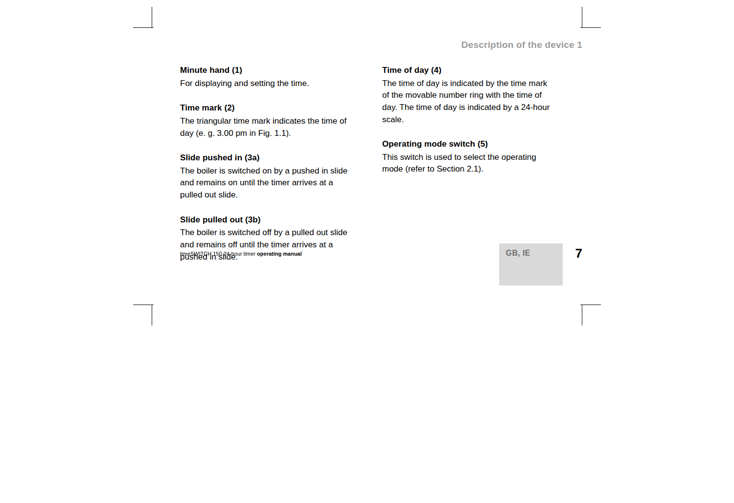Description of the device 1
Minute hand (1)
For displaying and setting the time.
Time mark (2)
The triangular time mark indicates the time of day (e. g. 3.00 pm in Fig. 1.1).
Slide pushed in (3a)
The boiler is switched on by a pushed in slide and remains on until the timer arrives at a pulled out slide.
Slide pulled out (3b)
The boiler is switched off by a pulled out slide and remains off until the timer arrives at a pushed in slide.
Time of day (4)
The time of day is indicated by the time mark of the movable number ring with the time of day. The time of day is indicated by a 24-hour scale.
Operating mode switch (5)
This switch is used to select the operating mode (refer to Section 2.1).
timeSWITCH 150 24-hour timer operating manual
GB, IE
7